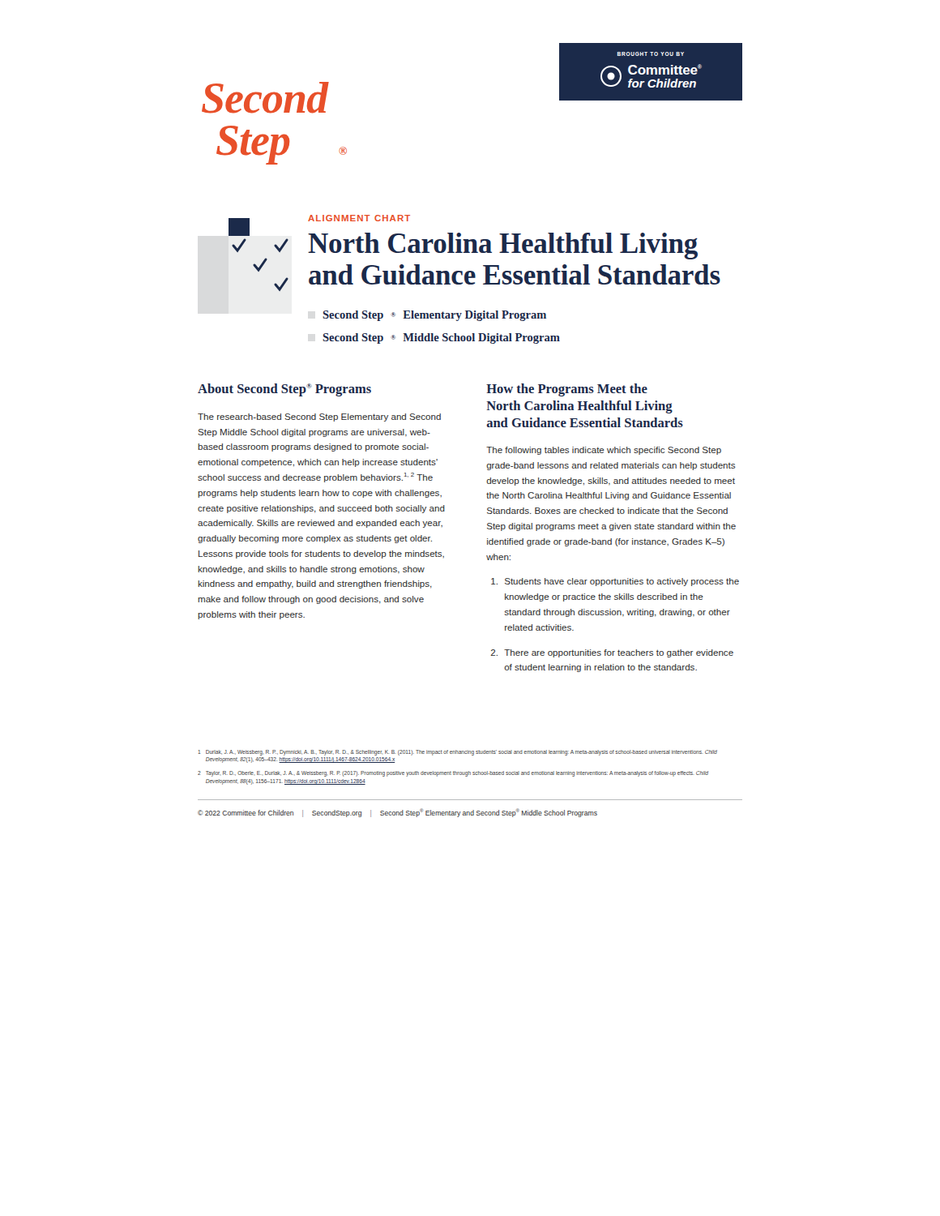Second Step ®
Brought to you by
Committee®
for Children
Alignment Chart
North Carolina Healthful Living
and Guidance Essential Standards
Second Step® Elementary Digital Program
Second Step® Middle School Digital Program
About Second Step® Programs
The research-based Second Step Elementary and Second Step Middle School digital programs are universal, web-based classroom programs designed to promote social-emotional competence, which can help increase students' school success and decrease problem behaviors.1, 2 The programs help students learn how to cope with challenges, create positive relationships, and succeed both socially and academically. Skills are reviewed and expanded each year, gradually becoming more complex as students get older. Lessons provide tools for students to develop the mindsets, knowledge, and skills to handle strong emotions, show kindness and empathy, build and strengthen friendships, make and follow through on good decisions, and solve problems with their peers.
How the Programs Meet the
North Carolina Healthful Living
and Guidance Essential Standards
The following tables indicate which specific Second Step grade-band lessons and related materials can help students develop the knowledge, skills, and attitudes needed to meet the North Carolina Healthful Living and Guidance Essential Standards. Boxes are checked to indicate that the Second Step digital programs meet a given state standard within the identified grade or grade-band (for instance, Grades K–5) when:
Students have clear opportunities to actively process the knowledge or practice the skills described in the standard through discussion, writing, drawing, or other related activities.
There are opportunities for teachers to gather evidence of student learning in relation to the standards.
1 Durlak, J. A., Weissberg, R. P., Dymnicki, A. B., Taylor, R. D., & Schellinger, K. B. (2011). The impact of enhancing students' social and emotional learning: A meta-analysis of school-based universal interventions. Child Development, 82(1), 405–432. https://doi.org/10.1111/j.1467-8624.2010.01564.x
2 Taylor, R. D., Oberle, E., Durlak, J. A., & Weissberg, R. P. (2017). Promoting positive youth development through school-based social and emotional learning interventions: A meta-analysis of follow-up effects. Child Development, 88(4), 1156–1171. https://doi.org/10.1111/cdev.12864
© 2022 Committee for Children | SecondStep.org | Second Step® Elementary and Second Step® Middle School Programs